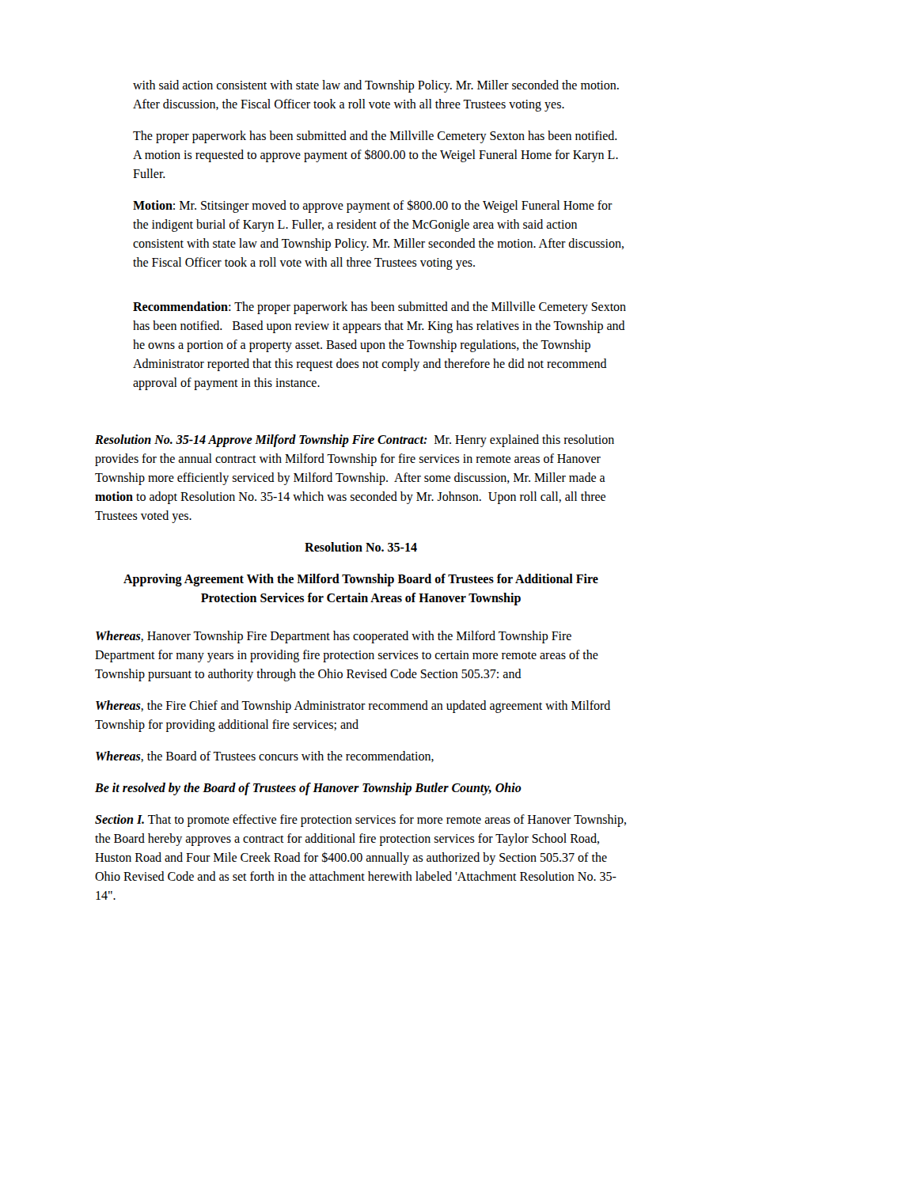with said action consistent with state law and Township Policy. Mr. Miller seconded the motion. After discussion, the Fiscal Officer took a roll vote with all three Trustees voting yes.
The proper paperwork has been submitted and the Millville Cemetery Sexton has been notified. A motion is requested to approve payment of $800.00 to the Weigel Funeral Home for Karyn L. Fuller.
Motion: Mr. Stitsinger moved to approve payment of $800.00 to the Weigel Funeral Home for the indigent burial of Karyn L. Fuller, a resident of the McGonigle area with said action consistent with state law and Township Policy. Mr. Miller seconded the motion. After discussion, the Fiscal Officer took a roll vote with all three Trustees voting yes.
Recommendation: The proper paperwork has been submitted and the Millville Cemetery Sexton has been notified. Based upon review it appears that Mr. King has relatives in the Township and he owns a portion of a property asset. Based upon the Township regulations, the Township Administrator reported that this request does not comply and therefore he did not recommend approval of payment in this instance.
Resolution No. 35-14 Approve Milford Township Fire Contract: Mr. Henry explained this resolution provides for the annual contract with Milford Township for fire services in remote areas of Hanover Township more efficiently serviced by Milford Township. After some discussion, Mr. Miller made a motion to adopt Resolution No. 35-14 which was seconded by Mr. Johnson. Upon roll call, all three Trustees voted yes.
Resolution No. 35-14
Approving Agreement With the Milford Township Board of Trustees for Additional Fire Protection Services for Certain Areas of Hanover Township
Whereas, Hanover Township Fire Department has cooperated with the Milford Township Fire Department for many years in providing fire protection services to certain more remote areas of the Township pursuant to authority through the Ohio Revised Code Section 505.37: and
Whereas, the Fire Chief and Township Administrator recommend an updated agreement with Milford Township for providing additional fire services; and
Whereas, the Board of Trustees concurs with the recommendation,
Be it resolved by the Board of Trustees of Hanover Township Butler County, Ohio
Section I. That to promote effective fire protection services for more remote areas of Hanover Township, the Board hereby approves a contract for additional fire protection services for Taylor School Road, Huston Road and Four Mile Creek Road for $400.00 annually as authorized by Section 505.37 of the Ohio Revised Code and as set forth in the attachment herewith labeled 'Attachment Resolution No. 35-14".